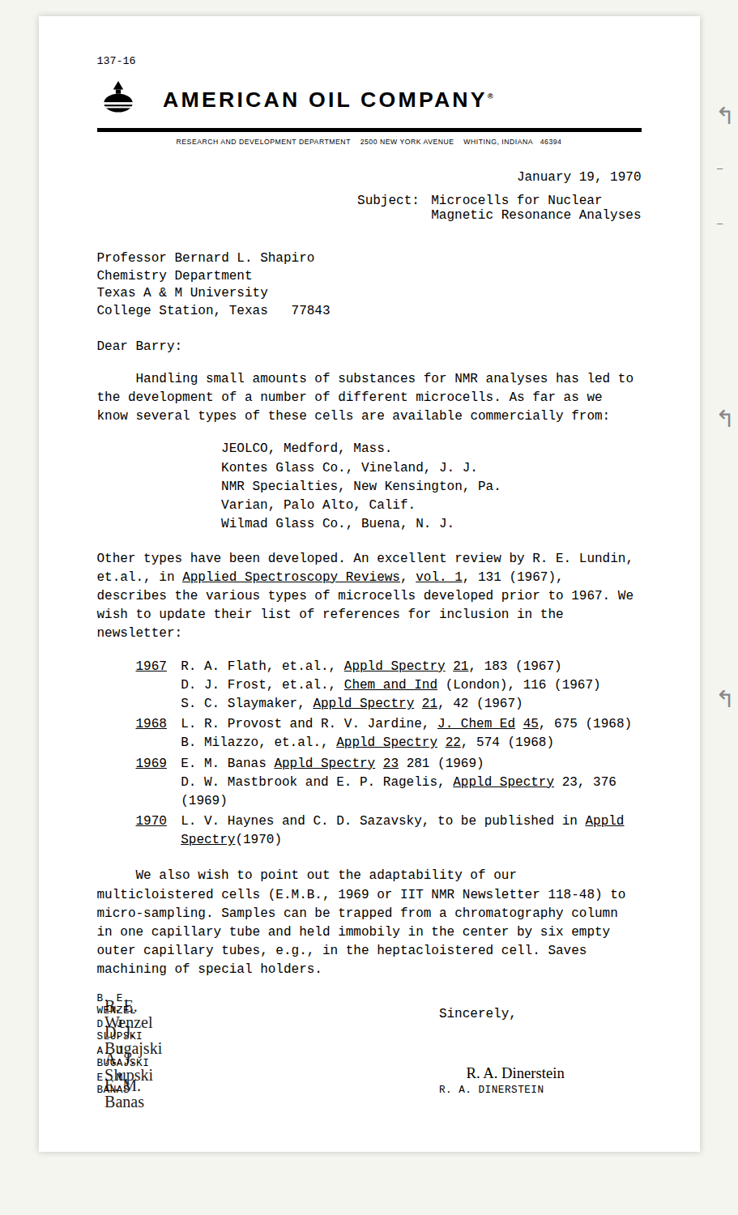137-16
AMERICAN OIL COMPANY®
RESEARCH AND DEVELOPMENT DEPARTMENT 2500 NEW YORK AVENUE WHITING, INDIANA 46394
January 19, 1970
Subject:
Microcells for Nuclear
Magnetic Resonance Analyses
Professor Bernard L. Shapiro
Chemistry Department
Texas A & M University
College Station, Texas 77843
Dear Barry:
Handling small amounts of substances for NMR analyses has led to the development of a number of different microcells. As far as we know several types of these cells are available commercially from:
JEOLCO, Medford, Mass.
Kontes Glass Co., Vineland, J. J.
NMR Specialties, New Kensington, Pa.
Varian, Palo Alto, Calif.
Wilmad Glass Co., Buena, N. J.
Other types have been developed. An excellent review by R. E. Lundin, et.al., in Applied Spectroscopy Reviews, vol. 1, 131 (1967), describes the various types of microcells developed prior to 1967. We wish to update their list of references for inclusion in the newsletter:
| 1967 | R. A. Flath, et.al., Appld Spectry 21 , 183 (1967) D. J. Frost, et.al., Chem and Ind (London), 116 (1967) S. C. Slaymaker, Appld Spectry 21 , 42 (1967) |
| 1968 | L. R. Provost and R. V. Jardine, J. Chem Ed 45 , 675 (1968) B. Milazzo, et.al., Appld Spectry 22 , 574 (1968) |
| 1969 | E. M. Banas Appld Spectry 23 281 (1969) D. W. Mastbrook and E. P. Ragelis, Appld Spectry 23, 376 (1969) |
| 1970 | L. V. Haynes and C. D. Sazavsky, to be published in Appld Spectry (1970) |
We also wish to point out the adaptability of our multicloistered cells (E.M.B., 1969 or IIT NMR Newsletter 118-48) to micro-sampling. Samples can be trapped from a chromatography column in one capillary tube and held immobily in the center by six empty outer capillary tubes, e.g., in the heptacloistered cell. Saves machining of special holders.
B. E. Wenzel B. E. WENZEL
D. J. Bugajski D. J. SLUPSKI
A. J. Slupski A. J. BUGAJSKI
E. M. Banas E. M. BANAS
Sincerely,
R. A. Dinerstein
R. A. DINERSTEIN
↰ ↰ ↰ — —